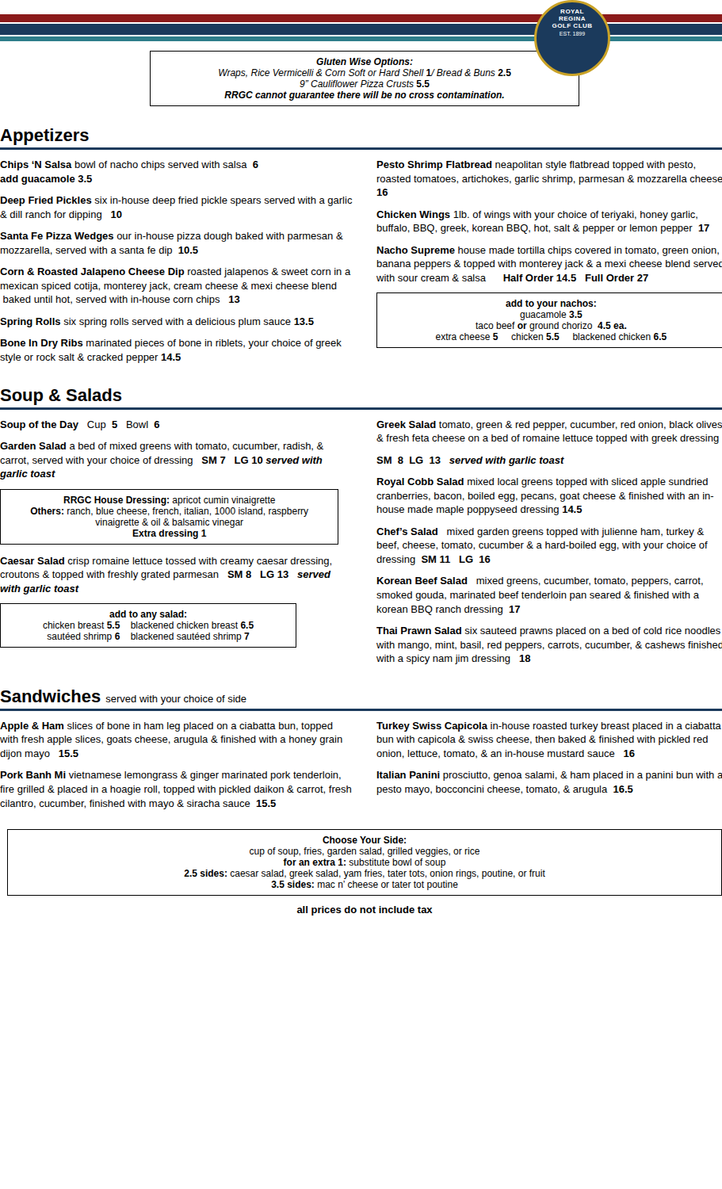ROYAL
REGINA
GOLF CLUB
EST. 1899
Gluten Wise Options:
Wraps, Rice Vermicelli & Corn Soft or Hard Shell 1/ Bread & Buns 2.5
9” Cauliflower Pizza Crusts 5.5
RRGC cannot guarantee there will be no cross contamination.
Appetizers
Chips ‘N Salsa bowl of nacho chips served with salsa 6
add guacamole 3.5
Deep Fried Pickles six in-house deep fried pickle spears served with a garlic & dill ranch for dipping 10
Santa Fe Pizza Wedges our in-house pizza dough baked with parmesan & mozzarella, served with a santa fe dip 10.5
Corn & Roasted Jalapeno Cheese Dip roasted jalapenos & sweet corn in a mexican spiced cotija, monterey jack, cream cheese & mexi cheese blend baked until hot, served with in-house corn chips 13
Spring Rolls six spring rolls served with a delicious plum sauce 13.5
Bone In Dry Ribs marinated pieces of bone in riblets, your choice of greek style or rock salt & cracked pepper 14.5
Pesto Shrimp Flatbread neapolitan style flatbread topped with pesto, roasted tomatoes, artichokes, garlic shrimp, parmesan & mozzarella cheese 16
Chicken Wings 1lb. of wings with your choice of teriyaki, honey garlic, buffalo, BBQ, greek, korean BBQ, hot, salt & pepper or lemon pepper 17
Nacho Supreme house made tortilla chips covered in tomato, green onion, banana peppers & topped with monterey jack & a mexi cheese blend served with sour cream & salsa Half Order 14.5 Full Order 27
add to your nachos:
guacamole 3.5
taco beef or ground chorizo 4.5 ea.
extra cheese 5 chicken 5.5 blackened chicken 6.5
Soup & Salads
Soup of the Day Cup 5 Bowl 6
Garden Salad a bed of mixed greens with tomato, cucumber, radish, & carrot, served with your choice of dressing SM 7 LG 10 served with garlic toast
RRGC House Dressing: apricot cumin vinaigrette
Others: ranch, blue cheese, french, italian, 1000 island, raspberry vinaigrette & oil & balsamic vinegar
Extra dressing 1
Caesar Salad crisp romaine lettuce tossed with creamy caesar dressing, croutons & topped with freshly grated parmesan SM 8 LG 13 served with garlic toast
add to any salad:
chicken breast 5.5 blackened chicken breast 6.5
sautéed shrimp 6 blackened sautéed shrimp 7
Greek Salad tomato, green & red pepper, cucumber, red onion, black olives & fresh feta cheese on a bed of romaine lettuce topped with greek dressing
SM 8 LG 13 served with garlic toast
Royal Cobb Salad mixed local greens topped with sliced apple sundried cranberries, bacon, boiled egg, pecans, goat cheese & finished with an in-house made maple poppyseed dressing 14.5
Chef’s Salad mixed garden greens topped with julienne ham, turkey & beef, cheese, tomato, cucumber & a hard-boiled egg, with your choice of dressing SM 11 LG 16
Korean Beef Salad mixed greens, cucumber, tomato, peppers, carrot, smoked gouda, marinated beef tenderloin pan seared & finished with a korean BBQ ranch dressing 17
Thai Prawn Salad six sauteed prawns placed on a bed of cold rice noodles with mango, mint, basil, red peppers, carrots, cucumber, & cashews finished with a spicy nam jim dressing 18
Sandwiches served with your choice of side
Apple & Ham slices of bone in ham leg placed on a ciabatta bun, topped with fresh apple slices, goats cheese, arugula & finished with a honey grain dijon mayo 15.5
Pork Banh Mi vietnamese lemongrass & ginger marinated pork tenderloin, fire grilled & placed in a hoagie roll, topped with pickled daikon & carrot, fresh cilantro, cucumber, finished with mayo & siracha sauce 15.5
Turkey Swiss Capicola in-house roasted turkey breast placed in a ciabatta bun with capicola & swiss cheese, then baked & finished with pickled red onion, lettuce, tomato, & an in-house mustard sauce 16
Italian Panini prosciutto, genoa salami, & ham placed in a panini bun with a pesto mayo, bocconcini cheese, tomato, & arugula 16.5
Choose Your Side:
cup of soup, fries, garden salad, grilled veggies, or rice
for an extra 1: substitute bowl of soup
2.5 sides: caesar salad, greek salad, yam fries, tater tots, onion rings, poutine, or fruit
3.5 sides: mac n’ cheese or tater tot poutine
all prices do not include tax